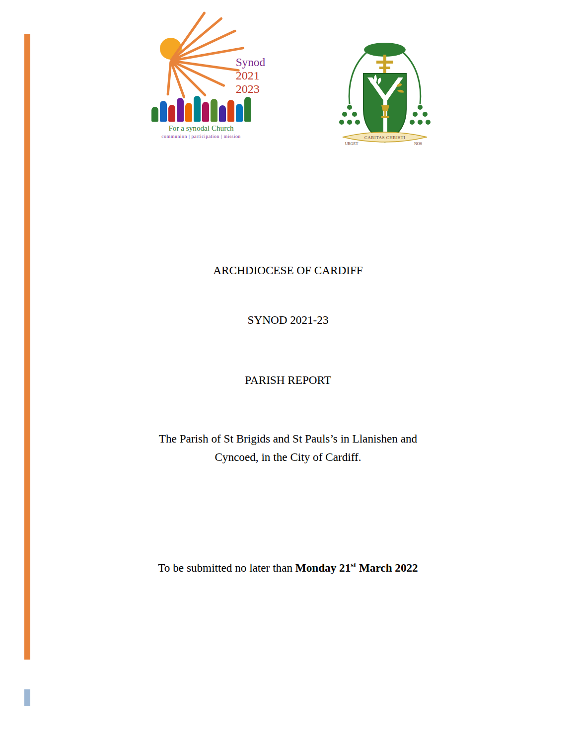Synod 2021 2023
For a synodal Church
communion | participation | mission
CARITAS CHRISTI URGET NOS
ARCHDIOCESE OF CARDIFF
SYNOD 2021-23
PARISH REPORT
The Parish of St Brigids and St Pauls’s in Llanishen and
Cyncoed, in the City of Cardiff.
To be submitted no later than Monday 21st March 2022